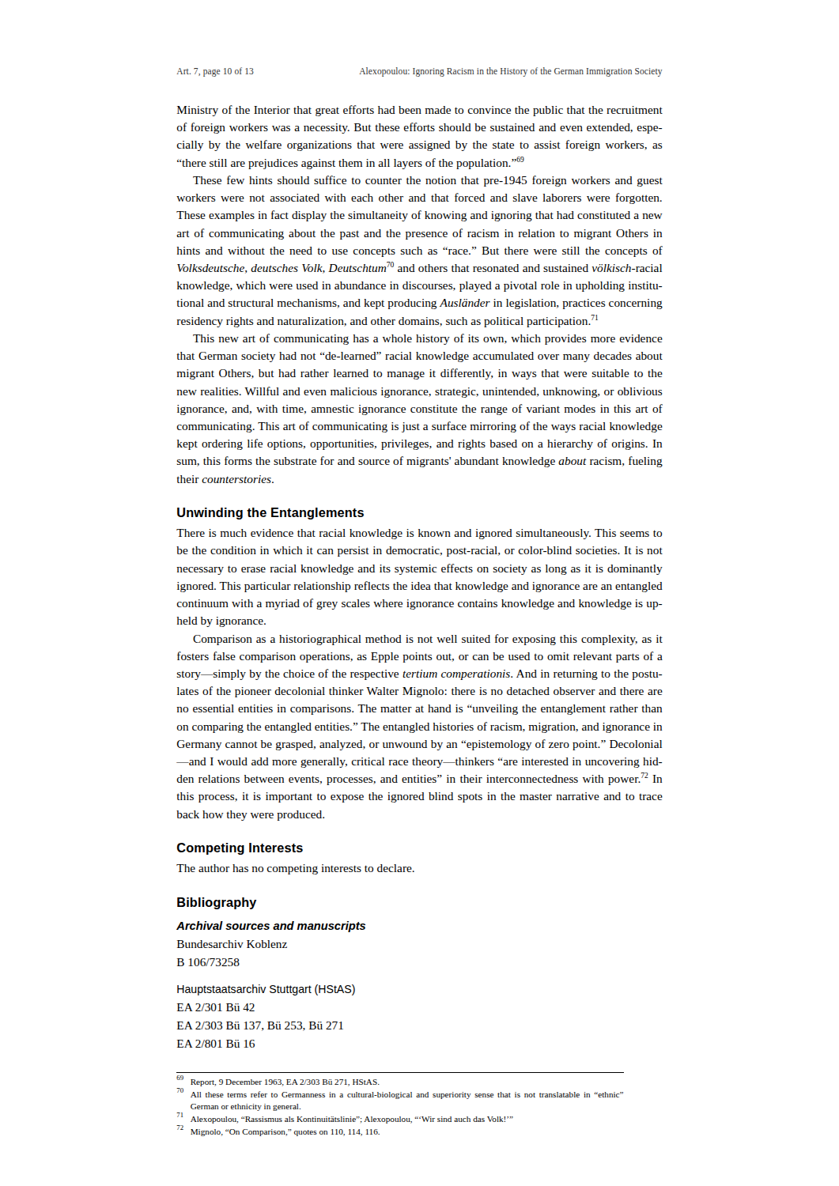Art. 7, page 10 of 13 Alexopoulou: Ignoring Racism in the History of the German Immigration Society
Ministry of the Interior that great efforts had been made to convince the public that the recruitment of foreign workers was a necessity. But these efforts should be sustained and even extended, especially by the welfare organizations that were assigned by the state to assist foreign workers, as “there still are prejudices against them in all layers of the population.”69
These few hints should suffice to counter the notion that pre-1945 foreign workers and guest workers were not associated with each other and that forced and slave laborers were forgotten. These examples in fact display the simultaneity of knowing and ignoring that had constituted a new art of communicating about the past and the presence of racism in relation to migrant Others in hints and without the need to use concepts such as “race.” But there were still the concepts of Volksdeutsche, deutsches Volk, Deutschtum70 and others that resonated and sustained völkisch-racial knowledge, which were used in abundance in discourses, played a pivotal role in upholding institutional and structural mechanisms, and kept producing Ausländer in legislation, practices concerning residency rights and naturalization, and other domains, such as political participation.71
This new art of communicating has a whole history of its own, which provides more evidence that German society had not “de-learned” racial knowledge accumulated over many decades about migrant Others, but had rather learned to manage it differently, in ways that were suitable to the new realities. Willful and even malicious ignorance, strategic, unintended, unknowing, or oblivious ignorance, and, with time, amnestic ignorance constitute the range of variant modes in this art of communicating. This art of communicating is just a surface mirroring of the ways racial knowledge kept ordering life options, opportunities, privileges, and rights based on a hierarchy of origins. In sum, this forms the substrate for and source of migrants' abundant knowledge about racism, fueling their counterstories.
Unwinding the Entanglements
There is much evidence that racial knowledge is known and ignored simultaneously. This seems to be the condition in which it can persist in democratic, post-racial, or color-blind societies. It is not necessary to erase racial knowledge and its systemic effects on society as long as it is dominantly ignored. This particular relationship reflects the idea that knowledge and ignorance are an entangled continuum with a myriad of grey scales where ignorance contains knowledge and knowledge is upheld by ignorance.
Comparison as a historiographical method is not well suited for exposing this complexity, as it fosters false comparison operations, as Epple points out, or can be used to omit relevant parts of a story—simply by the choice of the respective tertium comperationis. And in returning to the postulates of the pioneer decolonial thinker Walter Mignolo: there is no detached observer and there are no essential entities in comparisons. The matter at hand is “unveiling the entanglement rather than on comparing the entangled entities.” The entangled histories of racism, migration, and ignorance in Germany cannot be grasped, analyzed, or unwound by an “epistemology of zero point.” Decolonial—and I would add more generally, critical race theory—thinkers “are interested in uncovering hidden relations between events, processes, and entities” in their interconnectedness with power.72 In this process, it is important to expose the ignored blind spots in the master narrative and to trace back how they were produced.
Competing Interests
The author has no competing interests to declare.
Bibliography
Archival sources and manuscripts
Bundesarchiv Koblenz
B 106/73258
Hauptstaatsarchiv Stuttgart (HStAS)
EA 2/301 Bü 42
EA 2/303 Bü 137, Bü 253, Bü 271
EA 2/801 Bü 16
Report, 9 December 1963, EA 2/303 Bü 271, HStAS.
All these terms refer to Germanness in a cultural-biological and superiority sense that is not translatable in “ethnic” German or ethnicity in general.
Alexopoulou, “Rassismus als Kontinuitätslinie”; Alexopoulou, “‘Wir sind auch das Volk!’”
Mignolo, “On Comparison,” quotes on 110, 114, 116.